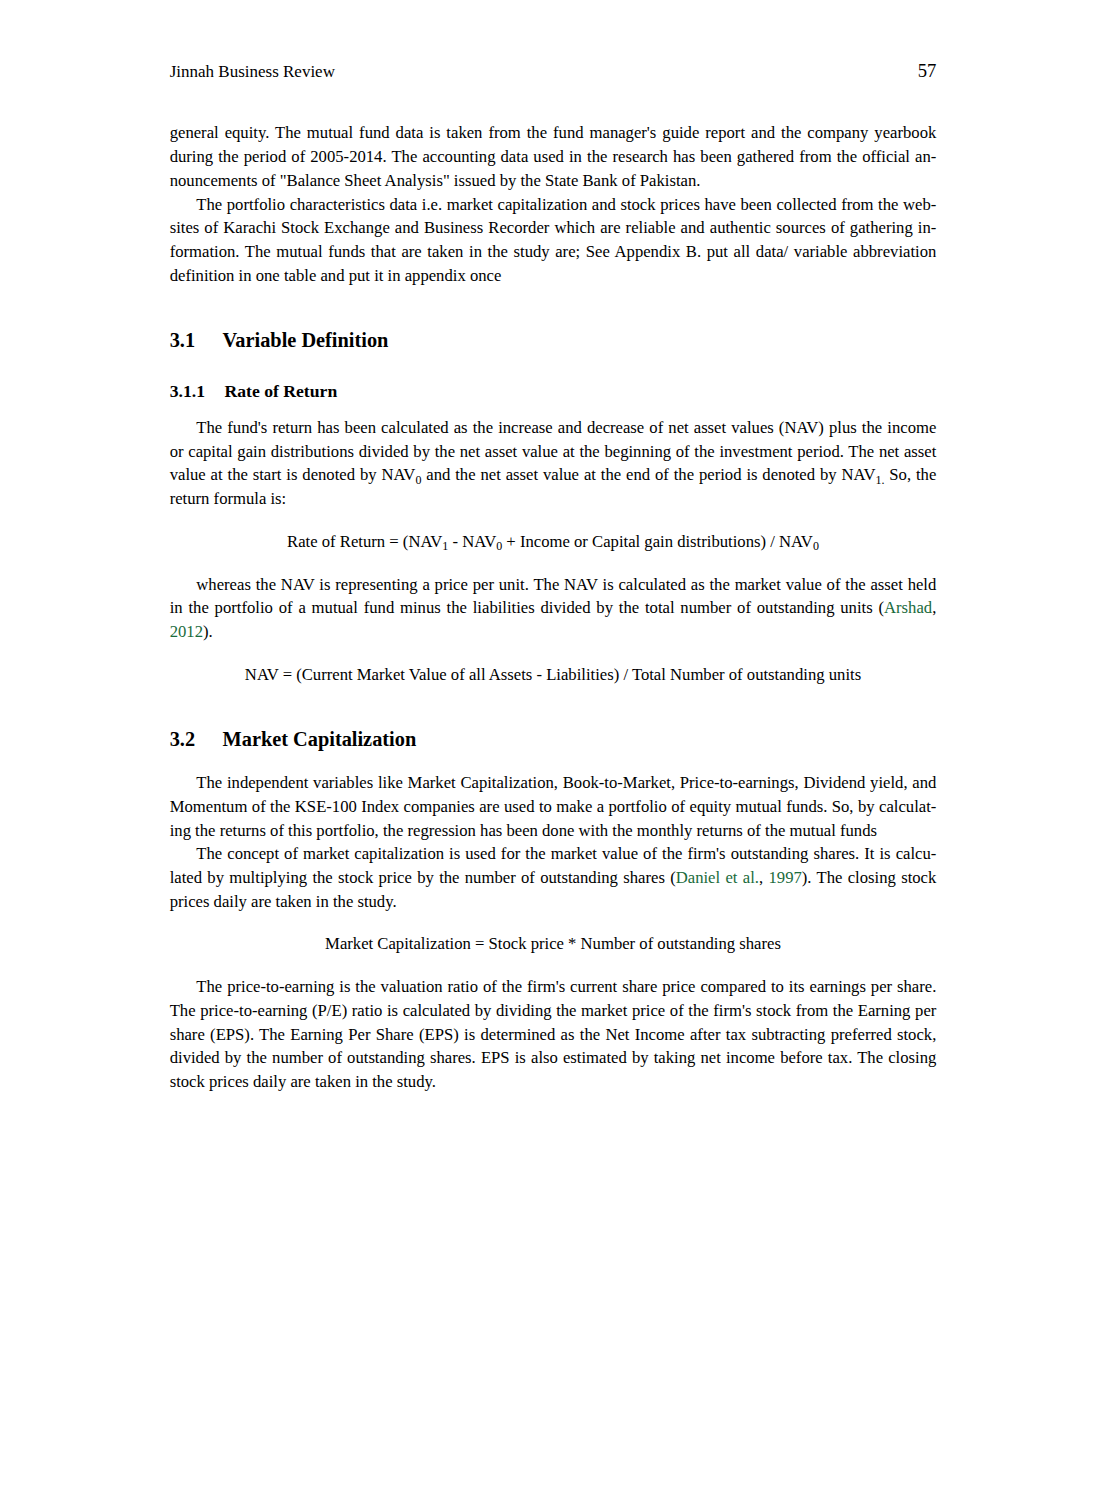Jinnah Business Review 57
general equity. The mutual fund data is taken from the fund manager's guide report and the company yearbook during the period of 2005-2014. The accounting data used in the research has been gathered from the official announcements of "Balance Sheet Analysis" issued by the State Bank of Pakistan.
The portfolio characteristics data i.e. market capitalization and stock prices have been collected from the websites of Karachi Stock Exchange and Business Recorder which are reliable and authentic sources of gathering information. The mutual funds that are taken in the study are; See Appendix B. put all data/ variable abbreviation definition in one table and put it in appendix once
3.1 Variable Definition
3.1.1 Rate of Return
The fund's return has been calculated as the increase and decrease of net asset values (NAV) plus the income or capital gain distributions divided by the net asset value at the beginning of the investment period. The net asset value at the start is denoted by NAV0 and the net asset value at the end of the period is denoted by NAV1. So, the return formula is:
Rate of Return = (NAV1 - NAV0 + Income or Capital gain distributions) / NAV0
whereas the NAV is representing a price per unit. The NAV is calculated as the market value of the asset held in the portfolio of a mutual fund minus the liabilities divided by the total number of outstanding units (Arshad, 2012).
NAV = (Current Market Value of all Assets - Liabilities) / Total Number of outstanding units
3.2 Market Capitalization
The independent variables like Market Capitalization, Book-to-Market, Price-to-earnings, Dividend yield, and Momentum of the KSE-100 Index companies are used to make a portfolio of equity mutual funds. So, by calculating the returns of this portfolio, the regression has been done with the monthly returns of the mutual funds
The concept of market capitalization is used for the market value of the firm's outstanding shares. It is calculated by multiplying the stock price by the number of outstanding shares (Daniel et al., 1997). The closing stock prices daily are taken in the study.
Market Capitalization = Stock price * Number of outstanding shares
The price-to-earning is the valuation ratio of the firm's current share price compared to its earnings per share. The price-to-earning (P/E) ratio is calculated by dividing the market price of the firm's stock from the Earning per share (EPS). The Earning Per Share (EPS) is determined as the Net Income after tax subtracting preferred stock, divided by the number of outstanding shares. EPS is also estimated by taking net income before tax. The closing stock prices daily are taken in the study.